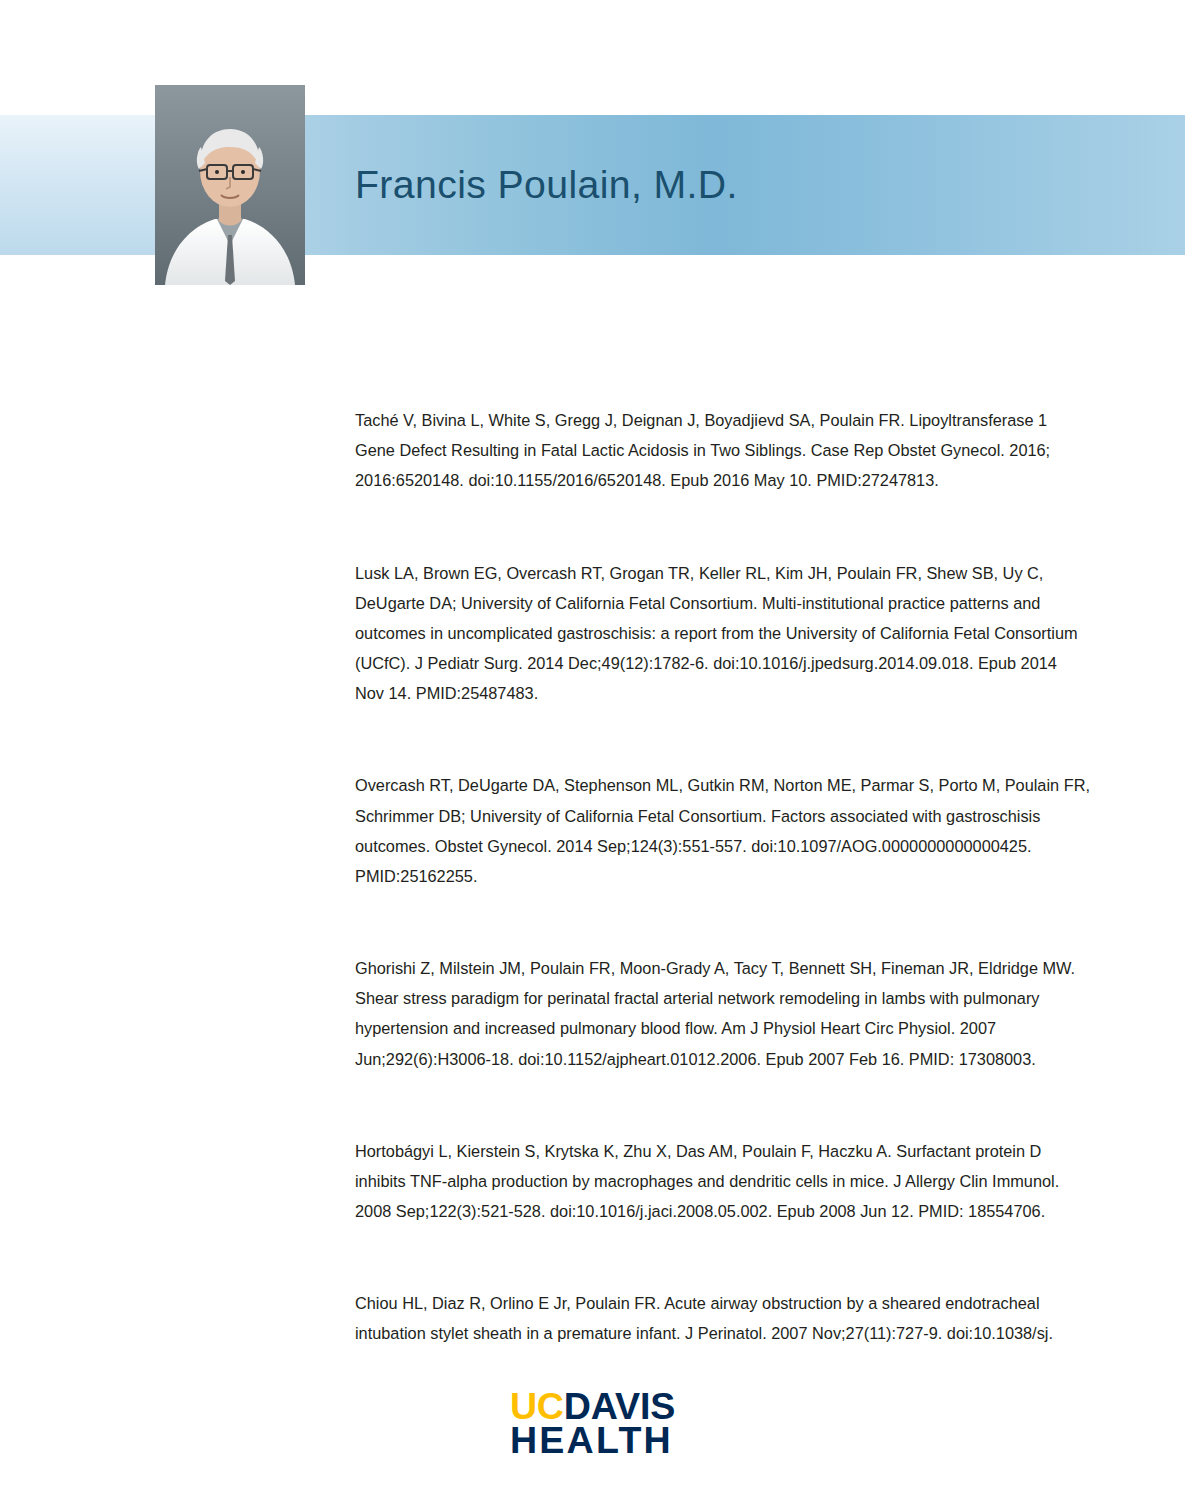Francis Poulain, M.D.
Taché V, Bivina L, White S, Gregg J, Deignan J, Boyadjievd SA, Poulain FR. Lipoyltransferase 1 Gene Defect Resulting in Fatal Lactic Acidosis in Two Siblings. Case Rep Obstet Gynecol. 2016; 2016:6520148. doi:10.1155/2016/6520148. Epub 2016 May 10. PMID:27247813.
Lusk LA, Brown EG, Overcash RT, Grogan TR, Keller RL, Kim JH, Poulain FR, Shew SB, Uy C, DeUgarte DA; University of California Fetal Consortium. Multi-institutional practice patterns and outcomes in uncomplicated gastroschisis: a report from the University of California Fetal Consortium (UCfC). J Pediatr Surg. 2014 Dec;49(12):1782-6. doi:10.1016/j.jpedsurg.2014.09.018. Epub 2014 Nov 14. PMID:25487483.
Overcash RT, DeUgarte DA, Stephenson ML, Gutkin RM, Norton ME, Parmar S, Porto M, Poulain FR, Schrimmer DB; University of California Fetal Consortium. Factors associated with gastroschisis outcomes. Obstet Gynecol. 2014 Sep;124(3):551-557. doi:10.1097/AOG.0000000000000425. PMID:25162255.
Ghorishi Z, Milstein JM, Poulain FR, Moon-Grady A, Tacy T, Bennett SH, Fineman JR, Eldridge MW. Shear stress paradigm for perinatal fractal arterial network remodeling in lambs with pulmonary hypertension and increased pulmonary blood flow. Am J Physiol Heart Circ Physiol. 2007 Jun;292(6):H3006-18. doi:10.1152/ajpheart.01012.2006. Epub 2007 Feb 16. PMID: 17308003.
Hortobágyi L, Kierstein S, Krytska K, Zhu X, Das AM, Poulain F, Haczku A. Surfactant protein D inhibits TNF-alpha production by macrophages and dendritic cells in mice. J Allergy Clin Immunol. 2008 Sep;122(3):521-528. doi:10.1016/j.jaci.2008.05.002. Epub 2008 Jun 12. PMID: 18554706.
Chiou HL, Diaz R, Orlino E Jr, Poulain FR. Acute airway obstruction by a sheared endotracheal intubation stylet sheath in a premature infant. J Perinatol. 2007 Nov;27(11):727-9. doi:10.1038/sj.
UC DAVIS
HEALTH